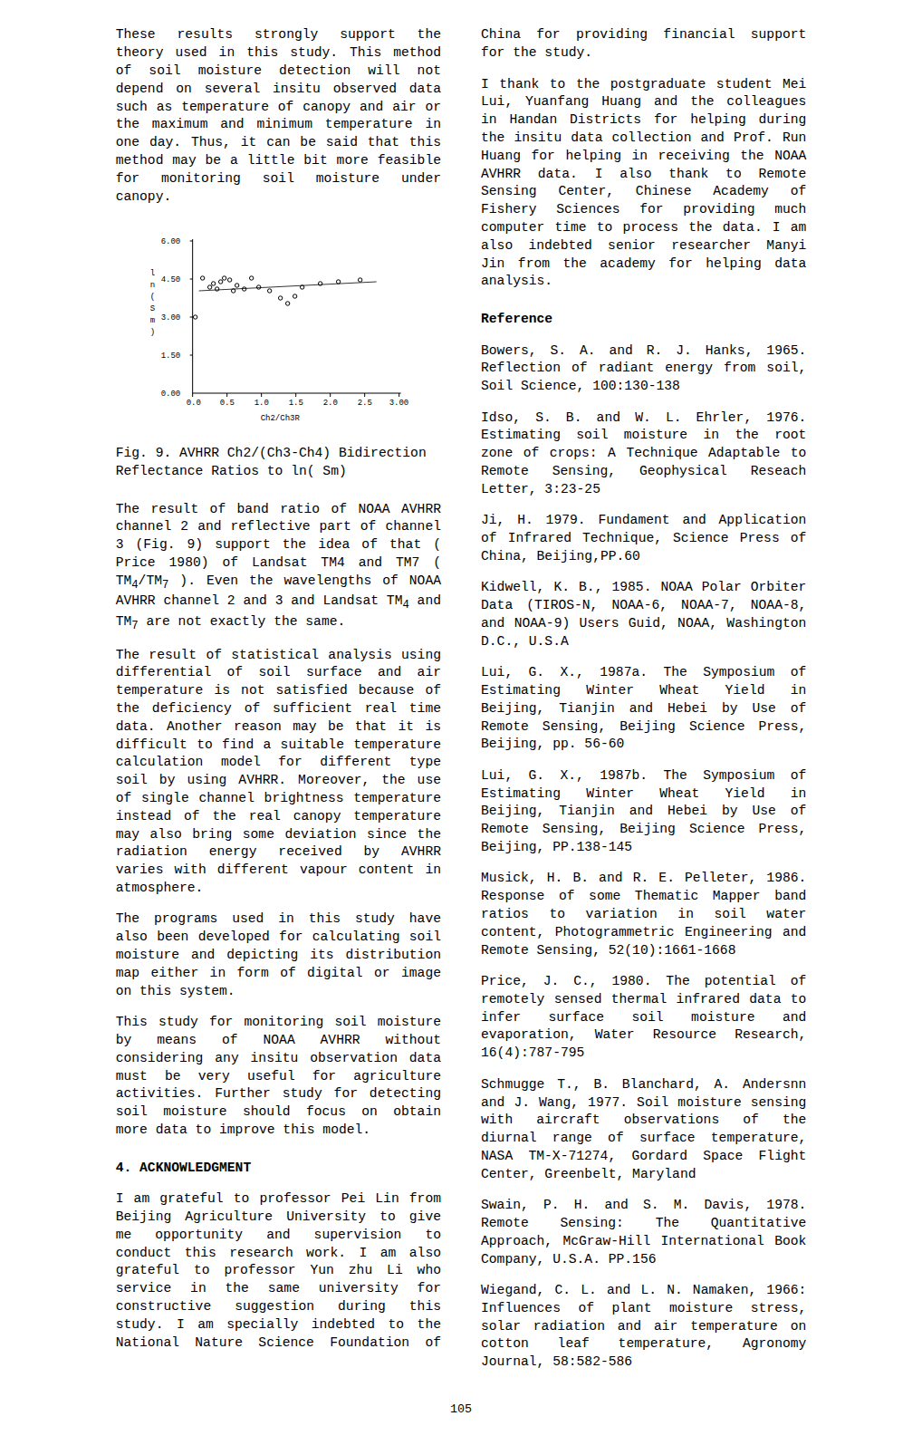These results strongly support the theory used in this study. This method of soil moisture detection will not depend on several insitu observed data such as temperature of canopy and air or the maximum and minimum temperature in one day. Thus, it can be said that this method may be a little bit more feasible for monitoring soil moisture under canopy.
6.00 4.50 3.00 1.50 0.00 0.0 0.5 1.0 1.5 2.0 2.5 3.00 Ch2/Ch3R l n ( S m )
Fig. 9. AVHRR Ch2/(Ch3-Ch4) Bidirection Reflectance Ratios to ln( Sm)
The result of band ratio of NOAA AVHRR channel 2 and reflective part of channel 3 (Fig. 9) support the idea of that ( Price 1980) of Landsat TM4 and TM7 ( TM4/TM7 ). Even the wavelengths of NOAA AVHRR channel 2 and 3 and Landsat TM4 and TM7 are not exactly the same.
The result of statistical analysis using differential of soil surface and air temperature is not satisfied because of the deficiency of sufficient real time data. Another reason may be that it is difficult to find a suitable temperature calculation model for different type soil by using AVHRR. Moreover, the use of single channel brightness temperature instead of the real canopy temperature may also bring some deviation since the radiation energy received by AVHRR varies with different vapour content in atmosphere.
The programs used in this study have also been developed for calculating soil moisture and depicting its distribution map either in form of digital or image on this system.
This study for monitoring soil moisture by means of NOAA AVHRR without considering any insitu observation data must be very useful for agriculture activities. Further study for detecting soil moisture should focus on obtain more data to improve this model.
4. ACKNOWLEDGMENT
I am grateful to professor Pei Lin from Beijing Agriculture University to give me opportunity and supervision to conduct this research work. I am also grateful to professor Yun zhu Li who service in the same university for constructive suggestion during this study. I am specially indebted to the National Nature Science Foundation of China for providing financial support for the study.
I thank to the postgraduate student Mei Lui, Yuanfang Huang and the colleagues in Handan Districts for helping during the insitu data collection and Prof. Run Huang for helping in receiving the NOAA AVHRR data. I also thank to Remote Sensing Center, Chinese Academy of Fishery Sciences for providing much computer time to process the data. I am also indebted senior researcher Manyi Jin from the academy for helping data analysis.
Reference
Bowers, S. A. and R. J. Hanks, 1965. Reflection of radiant energy from soil, Soil Science, 100:130-138
Idso, S. B. and W. L. Ehrler, 1976. Estimating soil moisture in the root zone of crops: A Technique Adaptable to Remote Sensing, Geophysical Reseach Letter, 3:23-25
Ji, H. 1979. Fundament and Application of Infrared Technique, Science Press of China, Beijing,PP.60
Kidwell, K. B., 1985. NOAA Polar Orbiter Data (TIROS-N, NOAA-6, NOAA-7, NOAA-8, and NOAA-9) Users Guid, NOAA, Washington D.C., U.S.A
Lui, G. X., 1987a. The Symposium of Estimating Winter Wheat Yield in Beijing, Tianjin and Hebei by Use of Remote Sensing, Beijing Science Press, Beijing, pp. 56-60
Lui, G. X., 1987b. The Symposium of Estimating Winter Wheat Yield in Beijing, Tianjin and Hebei by Use of Remote Sensing, Beijing Science Press, Beijing, PP.138-145
Musick, H. B. and R. E. Pelleter, 1986. Response of some Thematic Mapper band ratios to variation in soil water content, Photogrammetric Engineering and Remote Sensing, 52(10):1661-1668
Price, J. C., 1980. The potential of remotely sensed thermal infrared data to infer surface soil moisture and evaporation, Water Resource Research, 16(4):787-795
Schmugge T., B. Blanchard, A. Andersnn and J. Wang, 1977. Soil moisture sensing with aircraft observations of the diurnal range of surface temperature, NASA TM-X-71274, Gordard Space Flight Center, Greenbelt, Maryland
Swain, P. H. and S. M. Davis, 1978. Remote Sensing: The Quantitative Approach, McGraw-Hill International Book Company, U.S.A. PP.156
Wiegand, C. L. and L. N. Namaken, 1966: Influences of plant moisture stress, solar radiation and air temperature on cotton leaf temperature, Agronomy Journal, 58:582-586
105